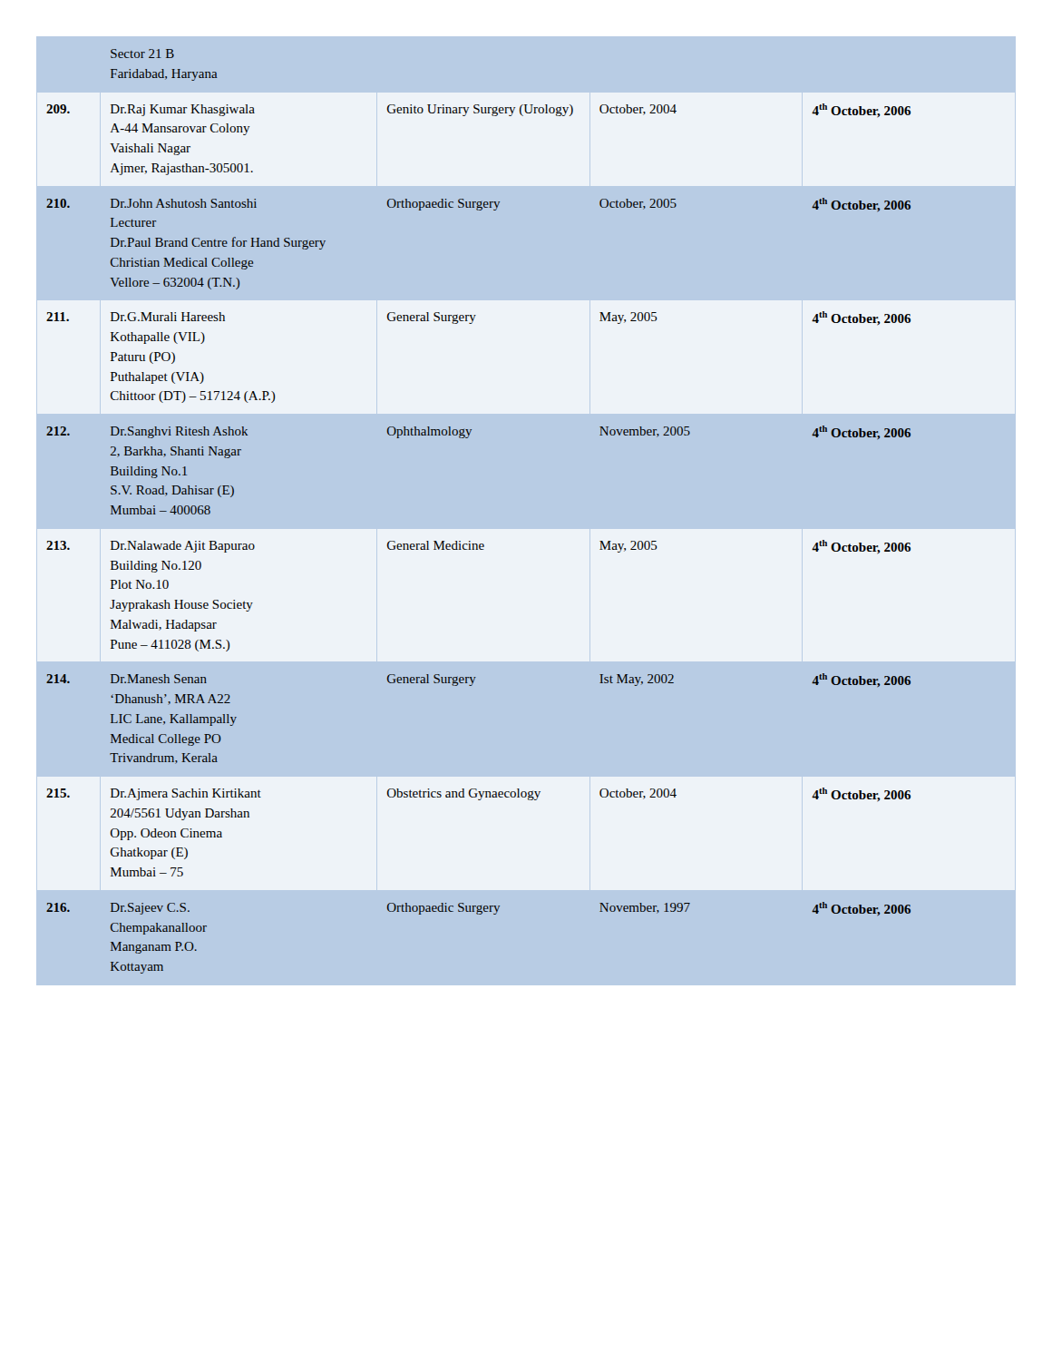| | Sector 21 B Faridabad, Haryana | | | |
| 209. | Dr.Raj Kumar Khasgiwala A-44 Mansarovar Colony Vaishali Nagar Ajmer, Rajasthan-305001. | Genito Urinary Surgery (Urology) | October, 2004 | 4 th October, 2006 |
| 210. | Dr.John Ashutosh Santoshi Lecturer Dr.Paul Brand Centre for Hand Surgery Christian Medical College Vellore – 632004 (T.N.) | Orthopaedic Surgery | October, 2005 | 4 th October, 2006 |
| 211. | Dr.G.Murali Hareesh Kothapalle (VIL) Paturu (PO) Puthalapet (VIA) Chittoor (DT) – 517124 (A.P.) | General Surgery | May, 2005 | 4 th October, 2006 |
| 212. | Dr.Sanghvi Ritesh Ashok 2, Barkha, Shanti Nagar Building No.1 S.V. Road, Dahisar (E) Mumbai – 400068 | Ophthalmology | November, 2005 | 4 th October, 2006 |
| 213. | Dr.Nalawade Ajit Bapurao Building No.120 Plot No.10 Jayprakash House Society Malwadi, Hadapsar Pune – 411028 (M.S.) | General Medicine | May, 2005 | 4 th October, 2006 |
| 214. | Dr.Manesh Senan ‘Dhanush’, MRA A22 LIC Lane, Kallampally Medical College PO Trivandrum, Kerala | General Surgery | Ist May, 2002 | 4 th October, 2006 |
| 215. | Dr.Ajmera Sachin Kirtikant 204/5561 Udyan Darshan Opp. Odeon Cinema Ghatkopar (E) Mumbai – 75 | Obstetrics and Gynaecology | October, 2004 | 4 th October, 2006 |
| 216. | Dr.Sajeev C.S. Chempakanalloor Manganam P.O. Kottayam | Orthopaedic Surgery | November, 1997 | 4 th October, 2006 |